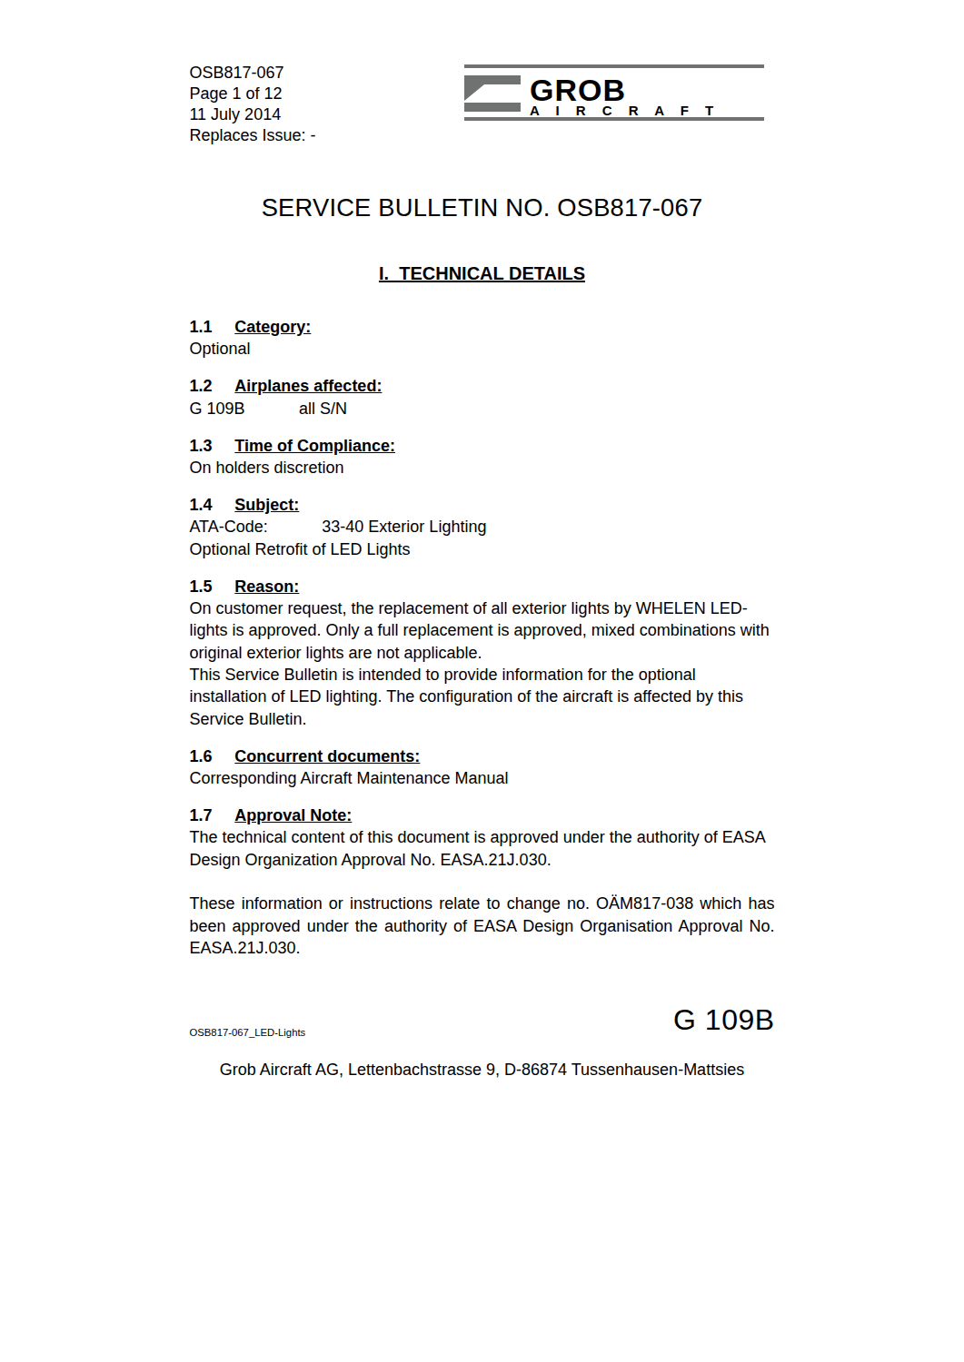OSB817-067
Page 1 of 12
11 July 2014
Replaces Issue: -
GROB A I R C R A F T
SERVICE BULLETIN NO. OSB817-067
I. TECHNICAL DETAILS
1.1 Category:
Optional
1.2 Airplanes affected:
G 109B all S/N
1.3 Time of Compliance:
On holders discretion
1.4 Subject:
ATA-Code: 33-40 Exterior Lighting
Optional Retrofit of LED Lights
1.5 Reason:
On customer request, the replacement of all exterior lights by WHELEN LED-lights is approved. Only a full replacement is approved, mixed combinations with original exterior lights are not applicable.
This Service Bulletin is intended to provide information for the optional installation of LED lighting. The configuration of the aircraft is affected by this Service Bulletin.
1.6 Concurrent documents:
Corresponding Aircraft Maintenance Manual
1.7 Approval Note:
The technical content of this document is approved under the authority of EASA Design Organization Approval No. EASA.21J.030.
These information or instructions relate to change no. OÄM817-038 which has been approved under the authority of EASA Design Organisation Approval No. EASA.21J.030.
OSB817-067_LED-Lights
G 109B
Grob Aircraft AG, Lettenbachstrasse 9, D-86874 Tussenhausen-Mattsies